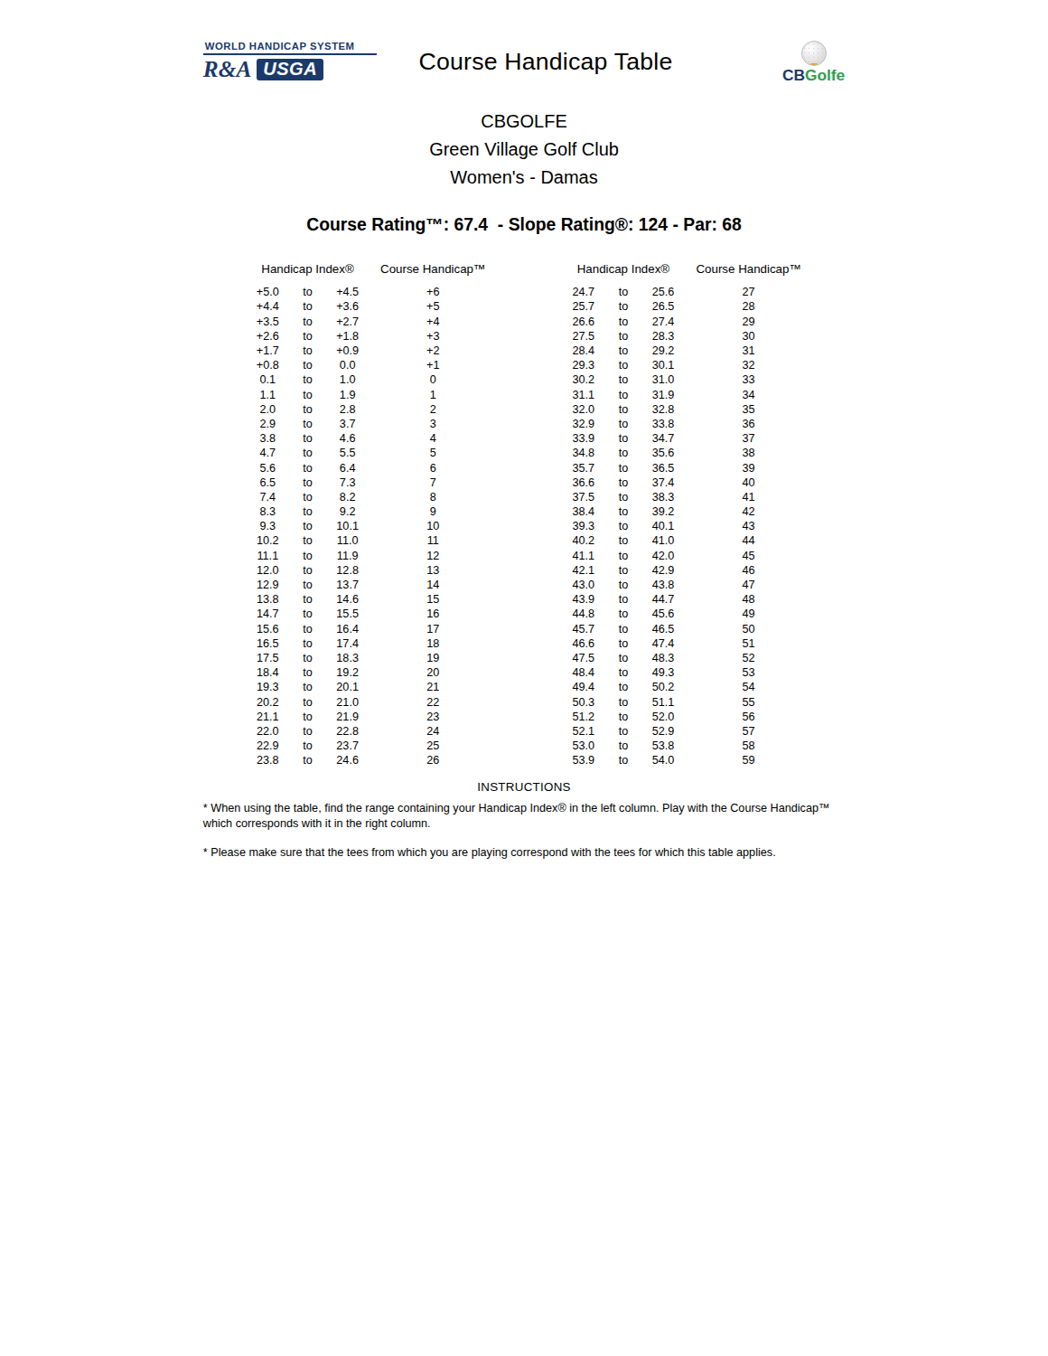WORLD HANDICAP SYSTEM
R&A USGA
Course Handicap Table
CBGolfe
CBGOLFE
Green Village Golf Club
Women's - Damas
Course Rating™: 67.4 - Slope Rating®: 124 - Par: 68
| Handicap Index® | Course Handicap™ | | Handicap Index® | Course Handicap™ |
| --- | --- | --- | --- | --- |
| +5.0 | to | +4.5 | +6 | | 24.7 | to | 25.6 | 27 |
| +4.4 | to | +3.6 | +5 | | 25.7 | to | 26.5 | 28 |
| +3.5 | to | +2.7 | +4 | | 26.6 | to | 27.4 | 29 |
| +2.6 | to | +1.8 | +3 | | 27.5 | to | 28.3 | 30 |
| +1.7 | to | +0.9 | +2 | | 28.4 | to | 29.2 | 31 |
| +0.8 | to | 0.0 | +1 | | 29.3 | to | 30.1 | 32 |
| 0.1 | to | 1.0 | 0 | | 30.2 | to | 31.0 | 33 |
| 1.1 | to | 1.9 | 1 | | 31.1 | to | 31.9 | 34 |
| 2.0 | to | 2.8 | 2 | | 32.0 | to | 32.8 | 35 |
| 2.9 | to | 3.7 | 3 | | 32.9 | to | 33.8 | 36 |
| 3.8 | to | 4.6 | 4 | | 33.9 | to | 34.7 | 37 |
| 4.7 | to | 5.5 | 5 | | 34.8 | to | 35.6 | 38 |
| 5.6 | to | 6.4 | 6 | | 35.7 | to | 36.5 | 39 |
| 6.5 | to | 7.3 | 7 | | 36.6 | to | 37.4 | 40 |
| 7.4 | to | 8.2 | 8 | | 37.5 | to | 38.3 | 41 |
| 8.3 | to | 9.2 | 9 | | 38.4 | to | 39.2 | 42 |
| 9.3 | to | 10.1 | 10 | | 39.3 | to | 40.1 | 43 |
| 10.2 | to | 11.0 | 11 | | 40.2 | to | 41.0 | 44 |
| 11.1 | to | 11.9 | 12 | | 41.1 | to | 42.0 | 45 |
| 12.0 | to | 12.8 | 13 | | 42.1 | to | 42.9 | 46 |
| 12.9 | to | 13.7 | 14 | | 43.0 | to | 43.8 | 47 |
| 13.8 | to | 14.6 | 15 | | 43.9 | to | 44.7 | 48 |
| 14.7 | to | 15.5 | 16 | | 44.8 | to | 45.6 | 49 |
| 15.6 | to | 16.4 | 17 | | 45.7 | to | 46.5 | 50 |
| 16.5 | to | 17.4 | 18 | | 46.6 | to | 47.4 | 51 |
| 17.5 | to | 18.3 | 19 | | 47.5 | to | 48.3 | 52 |
| 18.4 | to | 19.2 | 20 | | 48.4 | to | 49.3 | 53 |
| 19.3 | to | 20.1 | 21 | | 49.4 | to | 50.2 | 54 |
| 20.2 | to | 21.0 | 22 | | 50.3 | to | 51.1 | 55 |
| 21.1 | to | 21.9 | 23 | | 51.2 | to | 52.0 | 56 |
| 22.0 | to | 22.8 | 24 | | 52.1 | to | 52.9 | 57 |
| 22.9 | to | 23.7 | 25 | | 53.0 | to | 53.8 | 58 |
| 23.8 | to | 24.6 | 26 | | 53.9 | to | 54.0 | 59 |
INSTRUCTIONS
* When using the table, find the range containing your Handicap Index® in the left column. Play with the Course Handicap™ which corresponds with it in the right column.
* Please make sure that the tees from which you are playing correspond with the tees for which this table applies.